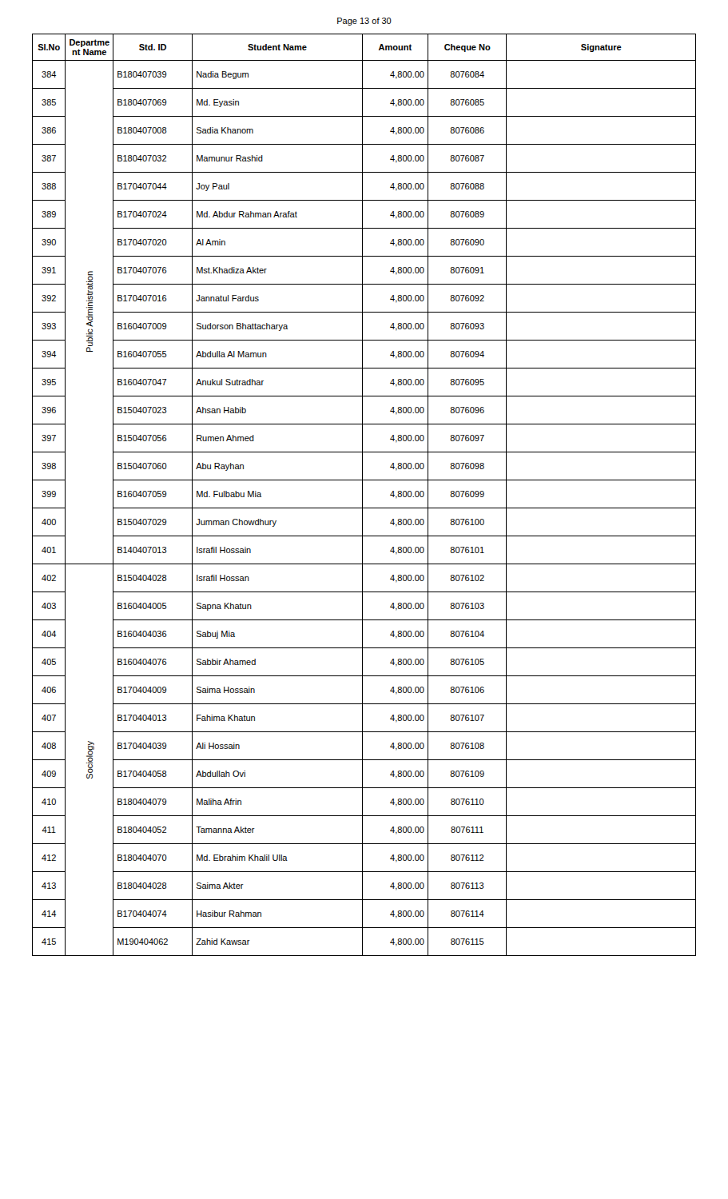Page 13 of 30
| Sl.No | Departme nt Name | Std. ID | Student Name | Amount | Cheque No | Signature |
| --- | --- | --- | --- | --- | --- | --- |
| 384 | Public Administration | B180407039 | Nadia Begum | 4,800.00 | 8076084 | |
| 385 | B180407069 | Md. Eyasin | 4,800.00 | 8076085 | |
| 386 | B180407008 | Sadia Khanom | 4,800.00 | 8076086 | |
| 387 | B180407032 | Mamunur Rashid | 4,800.00 | 8076087 | |
| 388 | B170407044 | Joy Paul | 4,800.00 | 8076088 | |
| 389 | B170407024 | Md. Abdur Rahman Arafat | 4,800.00 | 8076089 | |
| 390 | B170407020 | Al Amin | 4,800.00 | 8076090 | |
| 391 | B170407076 | Mst.Khadiza Akter | 4,800.00 | 8076091 | |
| 392 | B170407016 | Jannatul Fardus | 4,800.00 | 8076092 | |
| 393 | B160407009 | Sudorson Bhattacharya | 4,800.00 | 8076093 | |
| 394 | B160407055 | Abdulla Al Mamun | 4,800.00 | 8076094 | |
| 395 | B160407047 | Anukul Sutradhar | 4,800.00 | 8076095 | |
| 396 | B150407023 | Ahsan Habib | 4,800.00 | 8076096 | |
| 397 | B150407056 | Rumen Ahmed | 4,800.00 | 8076097 | |
| 398 | B150407060 | Abu Rayhan | 4,800.00 | 8076098 | |
| 399 | B160407059 | Md. Fulbabu Mia | 4,800.00 | 8076099 | |
| 400 | B150407029 | Jumman Chowdhury | 4,800.00 | 8076100 | |
| 401 | B140407013 | Israfil Hossain | 4,800.00 | 8076101 | |
| 402 | Sociology | B150404028 | Israfil Hossan | 4,800.00 | 8076102 | |
| 403 | B160404005 | Sapna Khatun | 4,800.00 | 8076103 | |
| 404 | B160404036 | Sabuj Mia | 4,800.00 | 8076104 | |
| 405 | B160404076 | Sabbir Ahamed | 4,800.00 | 8076105 | |
| 406 | B170404009 | Saima Hossain | 4,800.00 | 8076106 | |
| 407 | B170404013 | Fahima Khatun | 4,800.00 | 8076107 | |
| 408 | B170404039 | Ali Hossain | 4,800.00 | 8076108 | |
| 409 | B170404058 | Abdullah Ovi | 4,800.00 | 8076109 | |
| 410 | B180404079 | Maliha Afrin | 4,800.00 | 8076110 | |
| 411 | B180404052 | Tamanna Akter | 4,800.00 | 8076111 | |
| 412 | B180404070 | Md. Ebrahim Khalil Ulla | 4,800.00 | 8076112 | |
| 413 | B180404028 | Saima Akter | 4,800.00 | 8076113 | |
| 414 | B170404074 | Hasibur Rahman | 4,800.00 | 8076114 | |
| 415 | M190404062 | Zahid Kawsar | 4,800.00 | 8076115 | |